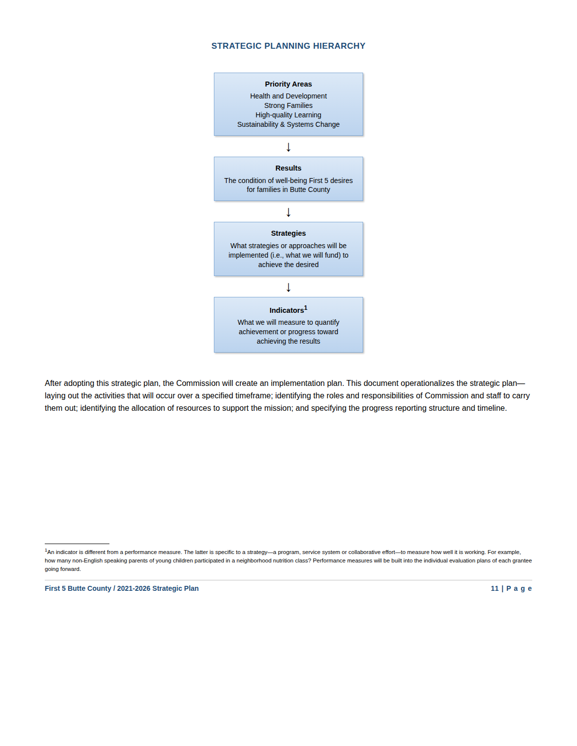STRATEGIC PLANNING HIERARCHY
Priority Areas
Health and Development
Strong Families
High-quality Learning
Sustainability & Systems Change
↓
Results
The condition of well-being First 5 desires for families in Butte County
↓
Strategies
What strategies or approaches will be implemented (i.e., what we will fund) to achieve the desired
↓
Indicators1
What we will measure to quantify achievement or progress toward achieving the results
After adopting this strategic plan, the Commission will create an implementation plan. This document operationalizes the strategic plan—laying out the activities that will occur over a specified timeframe; identifying the roles and responsibilities of Commission and staff to carry them out; identifying the allocation of resources to support the mission; and specifying the progress reporting structure and timeline.
1An indicator is different from a performance measure. The latter is specific to a strategy—a program, service system or collaborative effort—to measure how well it is working. For example, how many non-English speaking parents of young children participated in a neighborhood nutrition class? Performance measures will be built into the individual evaluation plans of each grantee going forward.
First 5 Butte County / 2021-2026 Strategic Plan 11 | P a g e